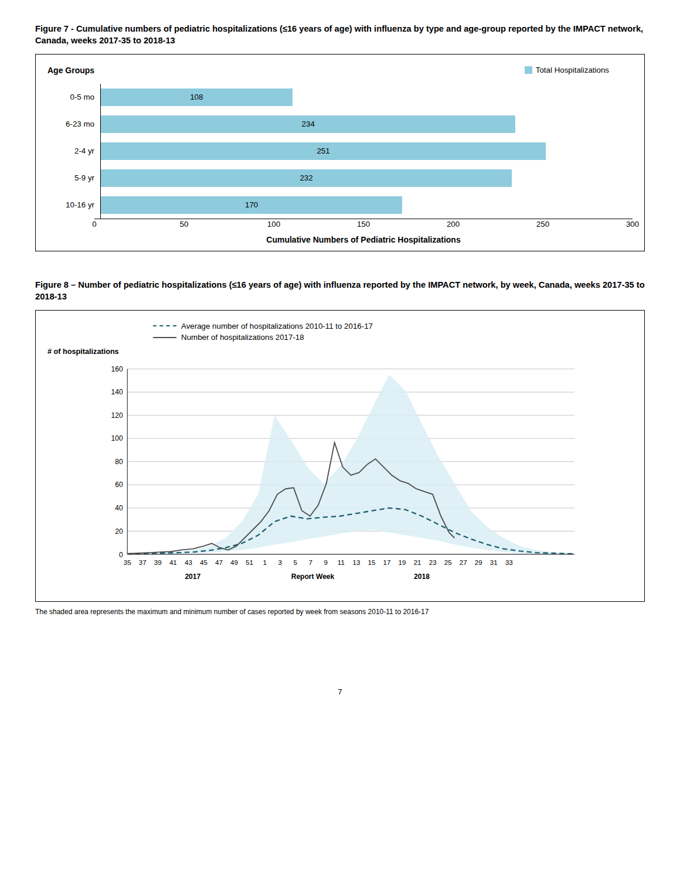Figure 7 - Cumulative numbers of pediatric hospitalizations (≤16 years of age) with influenza by type and age-group reported by the IMPACT network, Canada, weeks 2017-35 to 2018-13
Age Groups Total Hospitalizations
0-5 mo
108
6-23 mo
234
2-4 yr
251
5-9 yr
232
10-16 yr
170
0 50 100 150 200 250 300
Cumulative Numbers of Pediatric Hospitalizations
Figure 8 – Number of pediatric hospitalizations (≤16 years of age) with influenza reported by the IMPACT network, by week, Canada, weeks 2017-35 to 2018-13
Average number of hospitalizations 2010-11 to 2016-17
Number of hospitalizations 2017-18
# of hospitalizations
0 20 40 60 80 100 120 140 160 35 37 39 41 43 45 47 49 51 1 3 5 7 9 11 13 15 17 19 21 23 25 27 29 31 33 2017 Report Week 2018
The shaded area represents the maximum and minimum number of cases reported by week from seasons 2010-11 to 2016-17
7